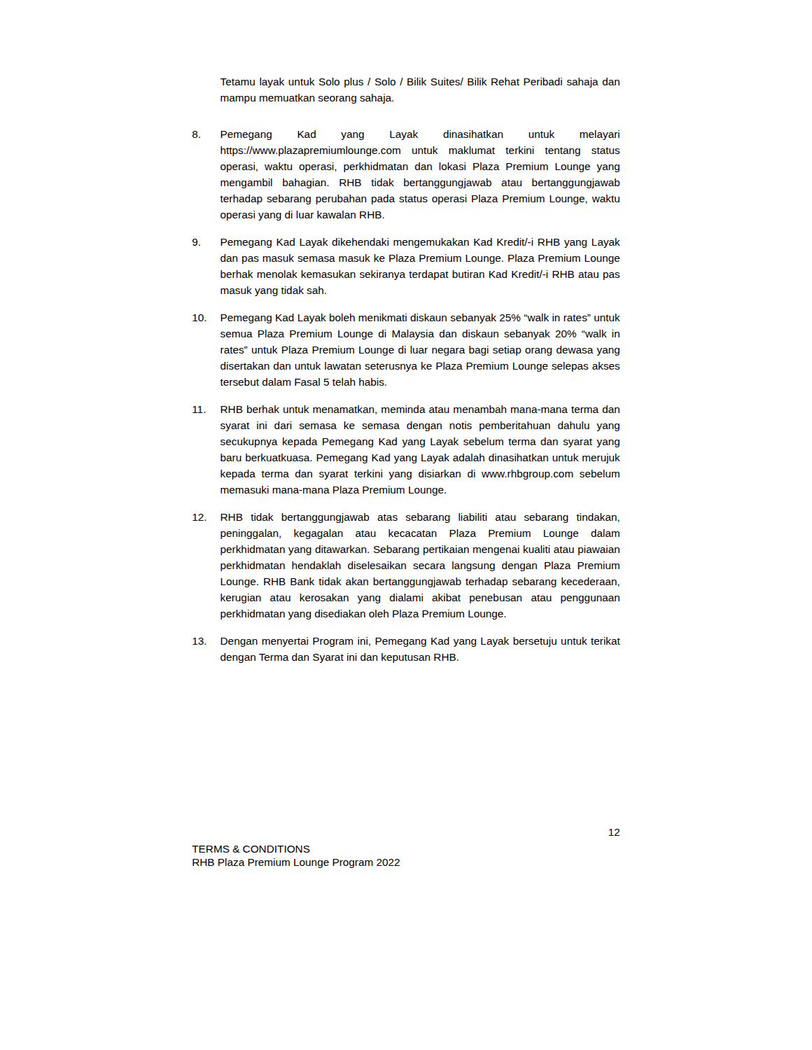Tetamu layak untuk Solo plus / Solo / Bilik Suites/ Bilik Rehat Peribadi sahaja dan mampu memuatkan seorang sahaja.
Pemegang Kad yang Layak dinasihatkan untuk melayari https://www.plazapremiumlounge.com untuk maklumat terkini tentang status operasi, waktu operasi, perkhidmatan dan lokasi Plaza Premium Lounge yang mengambil bahagian. RHB tidak bertanggungjawab atau bertanggungjawab terhadap sebarang perubahan pada status operasi Plaza Premium Lounge, waktu operasi yang di luar kawalan RHB.
Pemegang Kad Layak dikehendaki mengemukakan Kad Kredit/-i RHB yang Layak dan pas masuk semasa masuk ke Plaza Premium Lounge. Plaza Premium Lounge berhak menolak kemasukan sekiranya terdapat butiran Kad Kredit/-i RHB atau pas masuk yang tidak sah.
Pemegang Kad Layak boleh menikmati diskaun sebanyak 25% “walk in rates” untuk semua Plaza Premium Lounge di Malaysia dan diskaun sebanyak 20% “walk in rates” untuk Plaza Premium Lounge di luar negara bagi setiap orang dewasa yang disertakan dan untuk lawatan seterusnya ke Plaza Premium Lounge selepas akses tersebut dalam Fasal 5 telah habis.
RHB berhak untuk menamatkan, meminda atau menambah mana-mana terma dan syarat ini dari semasa ke semasa dengan notis pemberitahuan dahulu yang secukupnya kepada Pemegang Kad yang Layak sebelum terma dan syarat yang baru berkuatkuasa. Pemegang Kad yang Layak adalah dinasihatkan untuk merujuk kepada terma dan syarat terkini yang disiarkan di www.rhbgroup.com sebelum memasuki mana-mana Plaza Premium Lounge.
RHB tidak bertanggungjawab atas sebarang liabiliti atau sebarang tindakan, peninggalan, kegagalan atau kecacatan Plaza Premium Lounge dalam perkhidmatan yang ditawarkan. Sebarang pertikaian mengenai kualiti atau piawaian perkhidmatan hendaklah diselesaikan secara langsung dengan Plaza Premium Lounge. RHB Bank tidak akan bertanggungjawab terhadap sebarang kecederaan, kerugian atau kerosakan yang dialami akibat penebusan atau penggunaan perkhidmatan yang disediakan oleh Plaza Premium Lounge.
Dengan menyertai Program ini, Pemegang Kad yang Layak bersetuju untuk terikat dengan Terma dan Syarat ini dan keputusan RHB.
12
TERMS & CONDITIONS
RHB Plaza Premium Lounge Program 2022